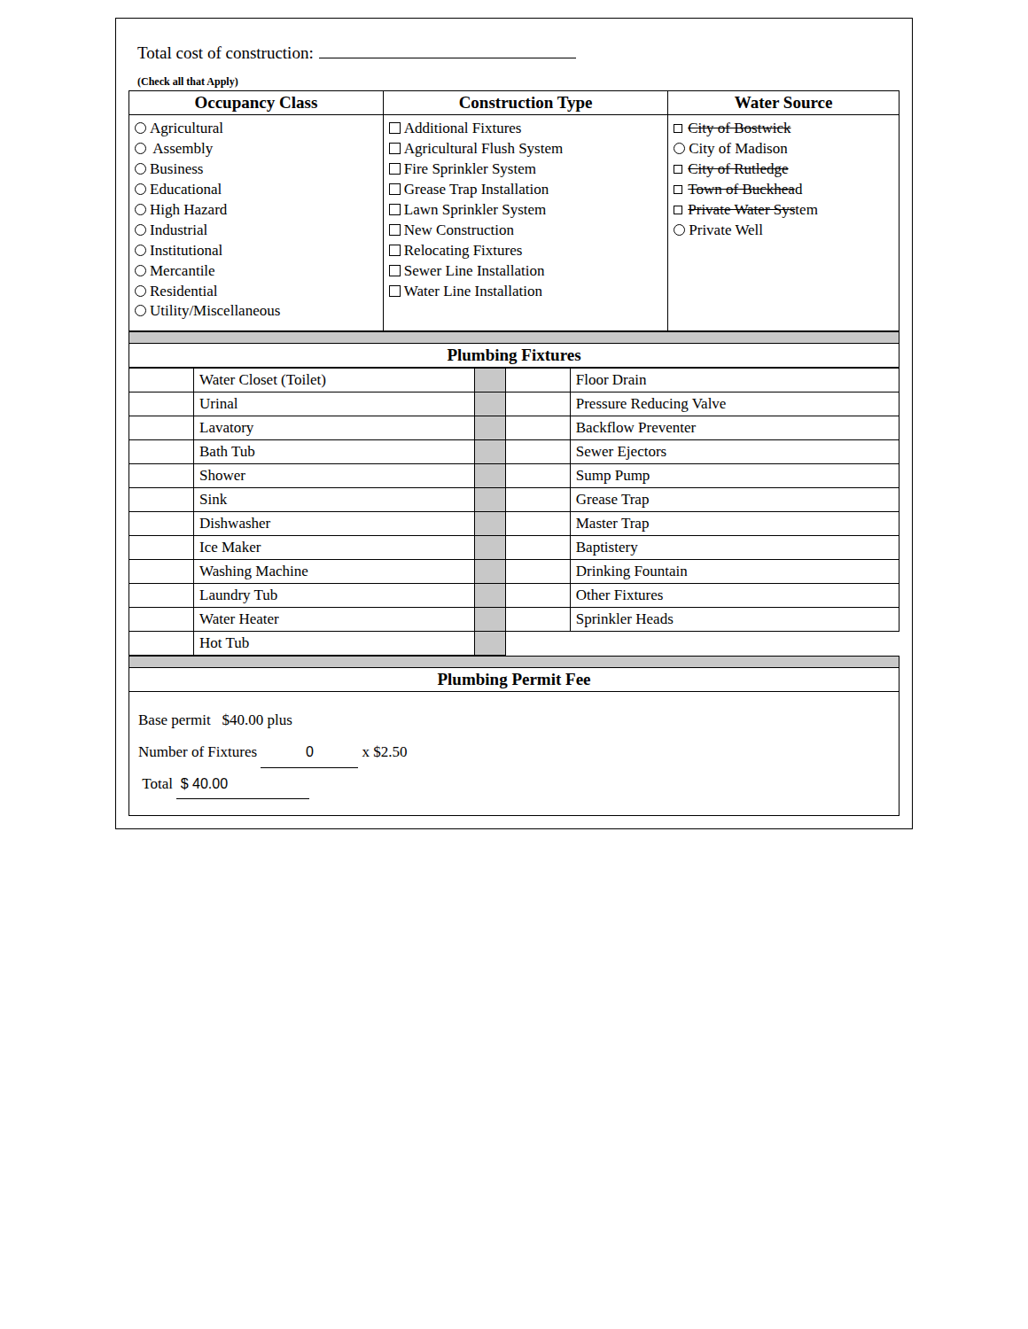Total cost of construction:
(Check all that Apply)
| Occupancy Class | Construction Type | Water Source |
| --- | --- | --- |
| Agricultural Assembly Business Educational High Hazard Industrial Institutional Mercantile Residential Utility/Miscellaneous | Additional Fixtures Agricultural Flush System Fire Sprinkler System Grease Trap Installation Lawn Sprinkler System New Construction Relocating Fixtures Sewer Line Installation Water Line Installation | City of Bostwick City of Madison City of Rutledge Town of Buckhea d Private Water Sys tem Private Well |
Plumbing Fixtures
| | Water Closet (Toilet) | | | Floor Drain |
| | Urinal | | | Pressure Reducing Valve |
| | Lavatory | | | Backflow Preventer |
| | Bath Tub | | | Sewer Ejectors |
| | Shower | | | Sump Pump |
| | Sink | | | Grease Trap |
| | Dishwasher | | | Master Trap |
| | Ice Maker | | | Baptistery |
| | Washing Machine | | | Drinking Fountain |
| | Laundry Tub | | | Other Fixtures |
| | Water Heater | | | Sprinkler Heads |
| | Hot Tub | | | |
Plumbing Permit Fee
Base permit $40.00 plus
Number of Fixtures 0 x $2.50
Total $ 40.00